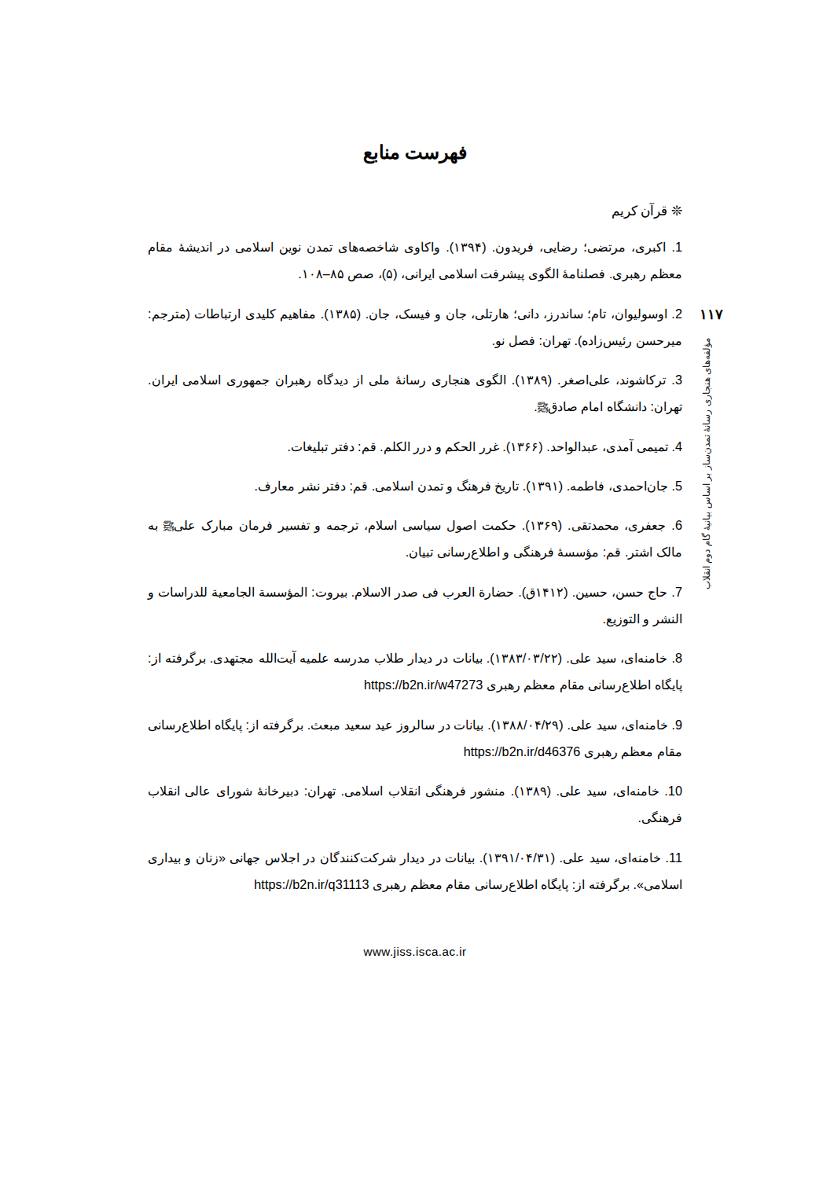۱۱۷
مؤلفه‌های هنجاری رسانهٔ تمدن‌ساز بر اساس بیانیهٔ گام دوم انقلاب
فهرست منابع
❊ قرآن کریم
اکبری، مرتضی؛ رضایی، فریدون. (۱۳۹۴). واکاوی شاخصه‌های تمدن نوین اسلامی در اندیشهٔ مقام معظم رهبری. فصلنامهٔ الگوی پیشرفت اسلامی ایرانی، (۵)، صص ۸۵–۱۰۸.
اوسولیوان، تام؛ ساندرز، دانی؛ هارتلی، جان و فیسک، جان. (۱۳۸۵). مفاهیم کلیدی ارتباطات (مترجم: میرحسن رئیس‌زاده). تهران: فصل نو.
ترکاشوند، علی‌اصغر. (۱۳۸۹). الگوی هنجاری رسانهٔ ملی از دیدگاه رهبران جمهوری اسلامی ایران. تهران: دانشگاه امام صادقﷺ.
تمیمی آمدی، عبدالواحد. (۱۳۶۶). غرر الحکم و درر الکلم. قم: دفتر تبلیغات.
جان‌احمدی، فاطمه. (۱۳۹۱). تاریخ فرهنگ و تمدن اسلامی. قم: دفتر نشر معارف.
جعفری، محمدتقی. (۱۳۶۹). حکمت اصول سیاسی اسلام، ترجمه و تفسیر فرمان مبارک علیﷺ به مالک اشتر. قم: مؤسسهٔ فرهنگی و اطلاع‌رسانی تبیان.
حاج حسن، حسین. (۱۴۱۲ق). حضارة العرب فی صدر الاسلام. بیروت: المؤسسة الجامعیة للدراسات و النشر و التوزیع.
خامنه‌ای، سید علی. (۱۳۸۳/۰۳/۲۲). بیانات در دیدار طلاب مدرسه علمیه آیت‌الله مجتهدی. برگرفته از: پایگاه اطلاع‌رسانی مقام معظم رهبری https://b2n.ir/w47273
خامنه‌ای، سید علی. (۱۳۸۸/۰۴/۲۹). بیانات در سالروز عید سعید مبعث. برگرفته از: پایگاه اطلاع‌رسانی مقام معظم رهبری https://b2n.ir/d46376
خامنه‌ای، سید علی. (۱۳۸۹). منشور فرهنگی انقلاب اسلامی. تهران: دبیرخانهٔ شورای عالی انقلاب فرهنگی.
خامنه‌ای، سید علی. (۱۳۹۱/۰۴/۳۱). بیانات در دیدار شرکت‌کنندگان در اجلاس جهانی «زنان و بیداری اسلامی». برگرفته از: پایگاه اطلاع‌رسانی مقام معظم رهبری https://b2n.ir/q31113
www.jiss.isca.ac.ir